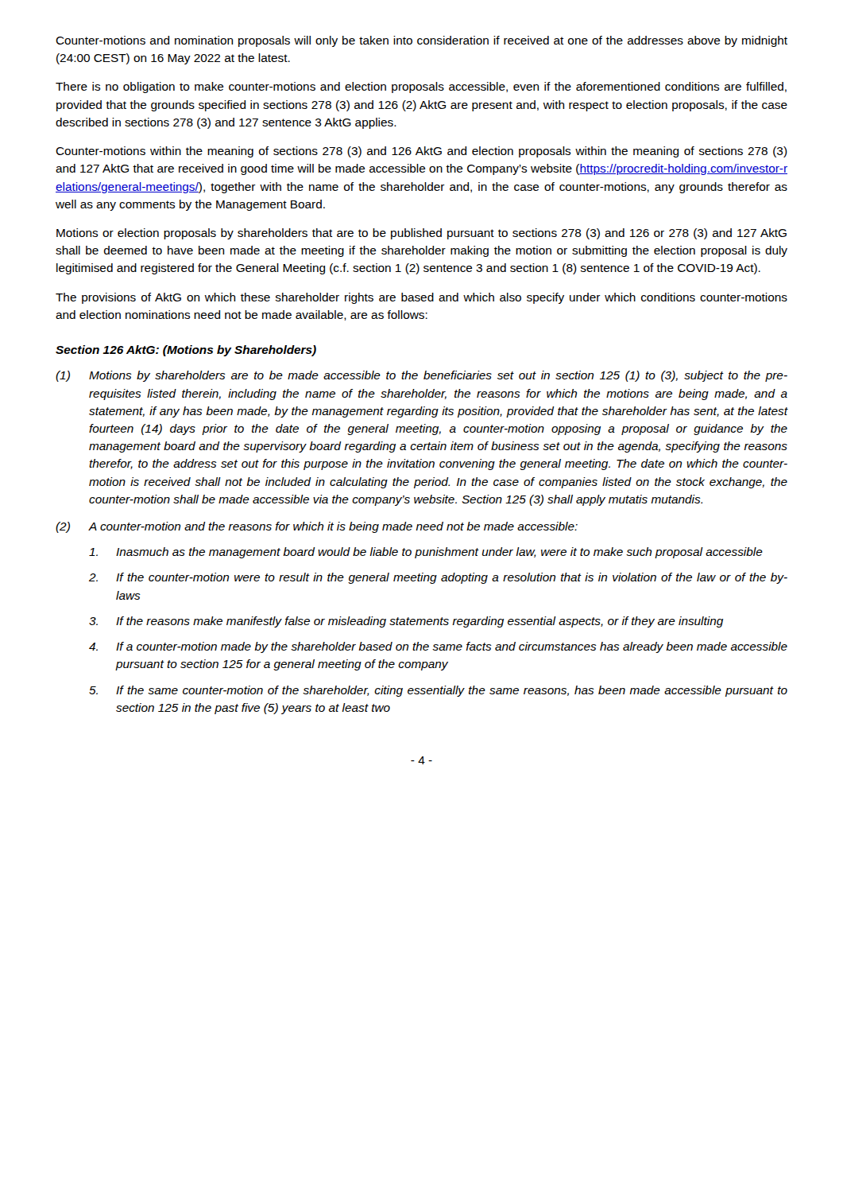Counter-motions and nomination proposals will only be taken into consideration if received at one of the addresses above by midnight (24:00 CEST) on 16 May 2022 at the latest.
There is no obligation to make counter-motions and election proposals accessible, even if the aforementioned conditions are fulfilled, provided that the grounds specified in sections 278 (3) and 126 (2) AktG are present and, with respect to election proposals, if the case described in sections 278 (3) and 127 sentence 3 AktG applies.
Counter-motions within the meaning of sections 278 (3) and 126 AktG and election proposals within the meaning of sections 278 (3) and 127 AktG that are received in good time will be made accessible on the Company’s website (https://procredit-holding.com/investor-relations/general-meetings/), together with the name of the shareholder and, in the case of counter-motions, any grounds therefor as well as any comments by the Management Board.
Motions or election proposals by shareholders that are to be published pursuant to sections 278 (3) and 126 or 278 (3) and 127 AktG shall be deemed to have been made at the meeting if the shareholder making the motion or submitting the election proposal is duly legitimised and registered for the General Meeting (c.f. section 1 (2) sentence 3 and section 1 (8) sentence 1 of the COVID-19 Act).
The provisions of AktG on which these shareholder rights are based and which also specify under which conditions counter-motions and election nominations need not be made available, are as follows:
Section 126 AktG: (Motions by Shareholders)
(1) Motions by shareholders are to be made accessible to the beneficiaries set out in section 125 (1) to (3), subject to the pre-requisites listed therein, including the name of the shareholder, the reasons for which the motions are being made, and a statement, if any has been made, by the management regarding its position, provided that the shareholder has sent, at the latest fourteen (14) days prior to the date of the general meeting, a counter-motion opposing a proposal or guidance by the management board and the supervisory board regarding a certain item of business set out in the agenda, specifying the reasons therefor, to the address set out for this purpose in the invitation convening the general meeting. The date on which the counter-motion is received shall not be included in calculating the period. In the case of companies listed on the stock exchange, the counter-motion shall be made accessible via the company’s website. Section 125 (3) shall apply mutatis mutandis.
(2) A counter-motion and the reasons for which it is being made need not be made accessible:
1. Inasmuch as the management board would be liable to punishment under law, were it to make such proposal accessible
2. If the counter-motion were to result in the general meeting adopting a resolution that is in violation of the law or of the by-laws
3. If the reasons make manifestly false or misleading statements regarding essential aspects, or if they are insulting
4. If a counter-motion made by the shareholder based on the same facts and circumstances has already been made accessible pursuant to section 125 for a general meeting of the company
5. If the same counter-motion of the shareholder, citing essentially the same reasons, has been made accessible pursuant to section 125 in the past five (5) years to at least two
- 4 -